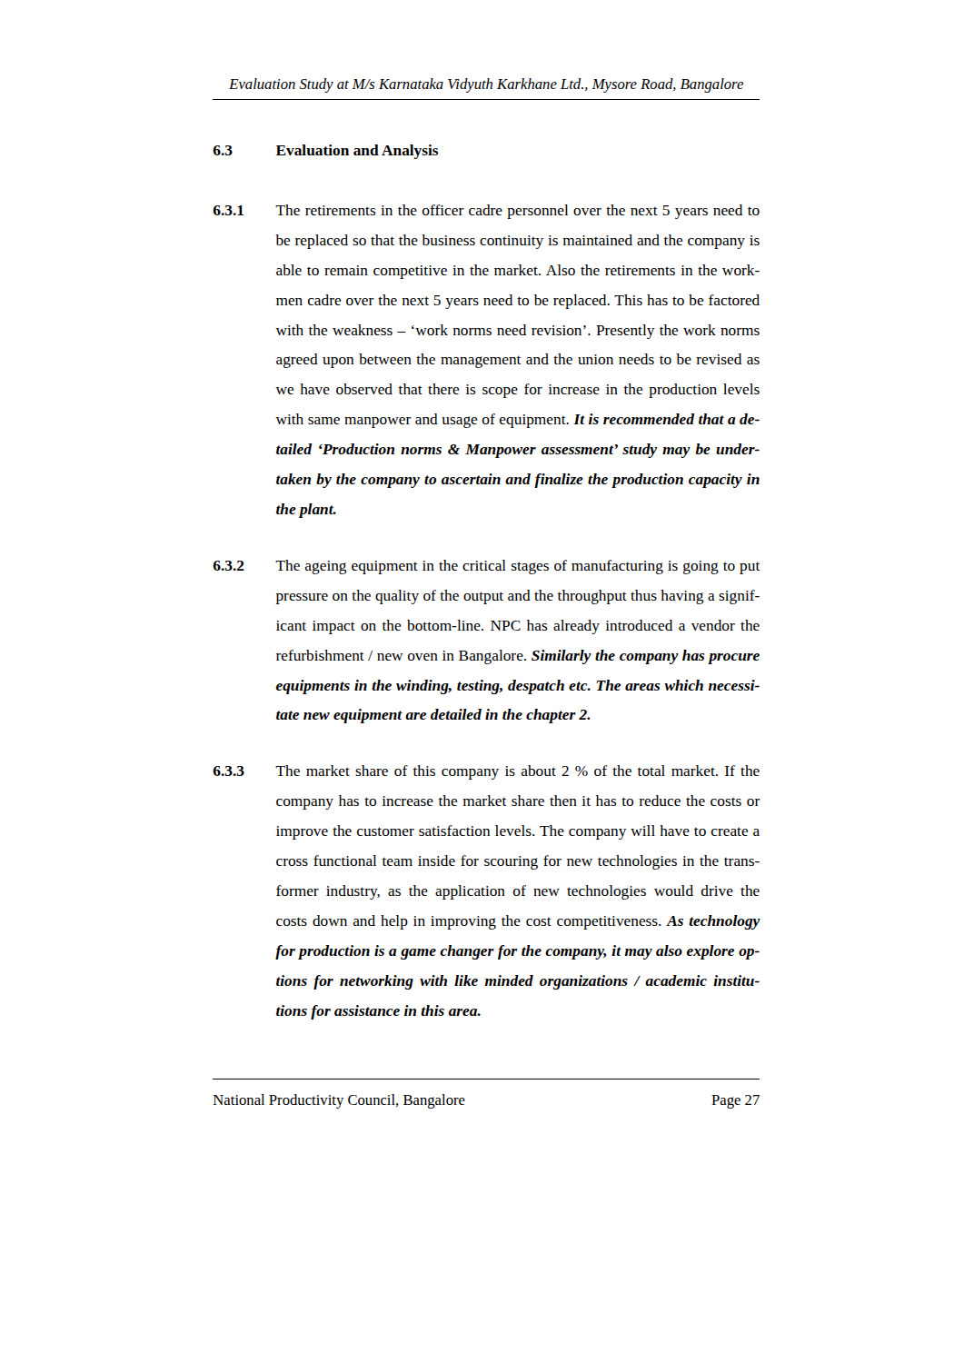Evaluation Study at M/s Karnataka Vidyuth Karkhane Ltd., Mysore Road, Bangalore
6.3 Evaluation and Analysis
6.3.1
The retirements in the officer cadre personnel over the next 5 years need to be replaced so that the business continuity is maintained and the company is able to remain competitive in the market. Also the retirements in the workmen cadre over the next 5 years need to be replaced. This has to be factored with the weakness – ‘work norms need revision’. Presently the work norms agreed upon between the management and the union needs to be revised as we have observed that there is scope for increase in the production levels with same manpower and usage of equipment. It is recommended that a detailed ‘Production norms & Manpower assessment’ study may be undertaken by the company to ascertain and finalize the production capacity in the plant.
6.3.2
The ageing equipment in the critical stages of manufacturing is going to put pressure on the quality of the output and the throughput thus having a significant impact on the bottom-line. NPC has already introduced a vendor the refurbishment / new oven in Bangalore. Similarly the company has procure equipments in the winding, testing, despatch etc. The areas which necessitate new equipment are detailed in the chapter 2.
6.3.3
The market share of this company is about 2 % of the total market. If the company has to increase the market share then it has to reduce the costs or improve the customer satisfaction levels. The company will have to create a cross functional team inside for scouring for new technologies in the transformer industry, as the application of new technologies would drive the costs down and help in improving the cost competitiveness. As technology for production is a game changer for the company, it may also explore options for networking with like minded organizations / academic institutions for assistance in this area.
National Productivity Council, Bangalore Page 27